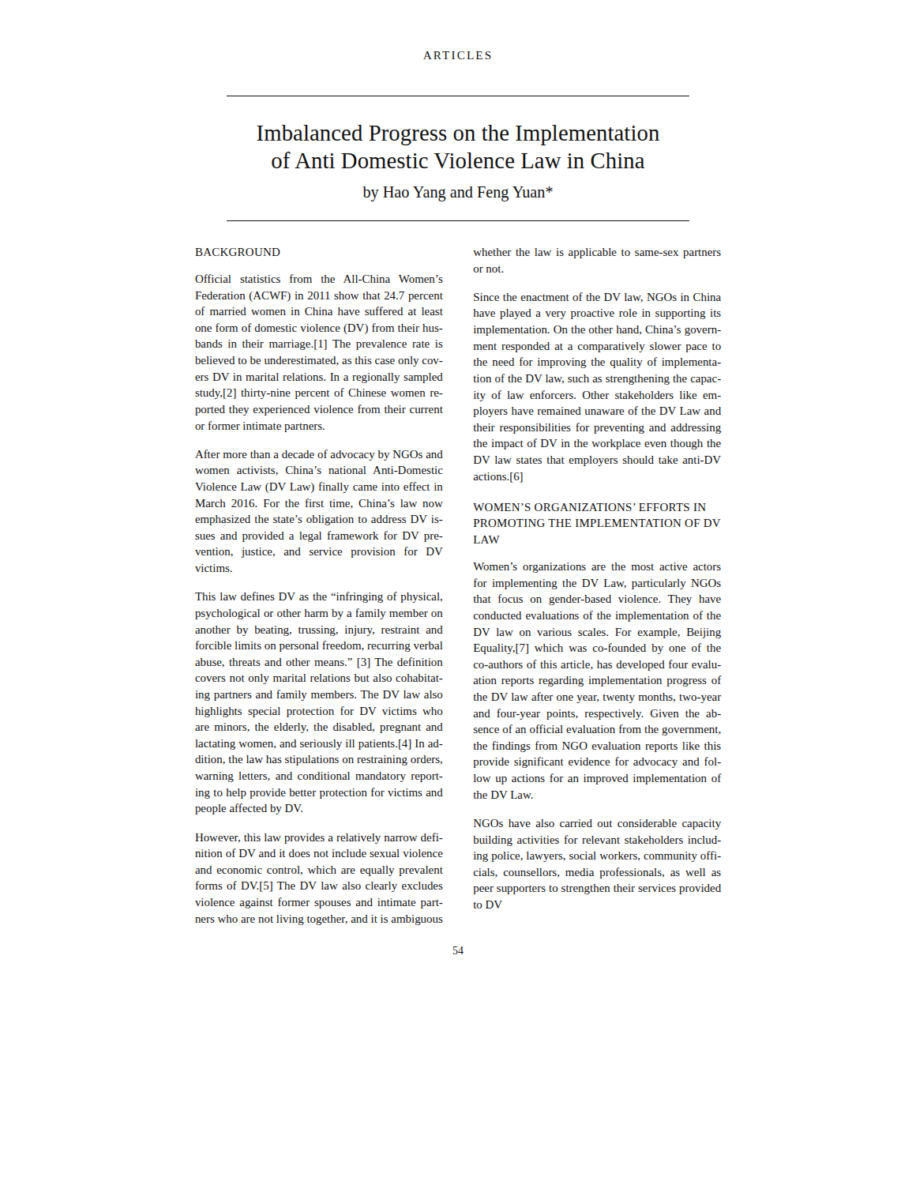ARTICLES
Imbalanced Progress on the Implementation
of Anti Domestic Violence Law in China
by Hao Yang and Feng Yuan*
BACKGROUND
Official statistics from the All-China Women’s Federation (ACWF) in 2011 show that 24.7 percent of married women in China have suffered at least one form of domestic violence (DV) from their husbands in their marriage.[1] The prevalence rate is believed to be underestimated, as this case only covers DV in marital relations. In a regionally sampled study,[2] thirty-nine percent of Chinese women reported they experienced violence from their current or former intimate partners.
After more than a decade of advocacy by NGOs and women activists, China’s national Anti-Domestic Violence Law (DV Law) finally came into effect in March 2016. For the first time, China’s law now emphasized the state’s obligation to address DV issues and provided a legal framework for DV prevention, justice, and service provision for DV victims.
This law defines DV as the “infringing of physical, psychological or other harm by a family member on another by beating, trussing, injury, restraint and forcible limits on personal freedom, recurring verbal abuse, threats and other means.” [3] The definition covers not only marital relations but also cohabitating partners and family members. The DV law also highlights special protection for DV victims who are minors, the elderly, the disabled, pregnant and lactating women, and seriously ill patients.[4] In addition, the law has stipulations on restraining orders, warning letters, and conditional mandatory reporting to help provide better protection for victims and people affected by DV.
However, this law provides a relatively narrow definition of DV and it does not include sexual violence and economic control, which are equally prevalent forms of DV.[5] The DV law also clearly excludes violence against former spouses and intimate partners who are not living together, and it is ambiguous whether the law is applicable to same-sex partners or not.
Since the enactment of the DV law, NGOs in China have played a very proactive role in supporting its implementation. On the other hand, China’s government responded at a comparatively slower pace to the need for improving the quality of implementation of the DV law, such as strengthening the capacity of law enforcers. Other stakeholders like employers have remained unaware of the DV Law and their responsibilities for preventing and addressing the impact of DV in the workplace even though the DV law states that employers should take anti-DV actions.[6]
WOMEN’S ORGANIZATIONS’ EFFORTS IN PROMOTING THE IMPLEMENTATION OF DV LAW
Women’s organizations are the most active actors for implementing the DV Law, particularly NGOs that focus on gender-based violence. They have conducted evaluations of the implementation of the DV law on various scales. For example, Beijing Equality,[7] which was co-founded by one of the co-authors of this article, has developed four evaluation reports regarding implementation progress of the DV law after one year, twenty months, two-year and four-year points, respectively. Given the absence of an official evaluation from the government, the findings from NGO evaluation reports like this provide significant evidence for advocacy and follow up actions for an improved implementation of the DV Law.
NGOs have also carried out considerable capacity building activities for relevant stakeholders including police, lawyers, social workers, community officials, counsellors, media professionals, as well as peer supporters to strengthen their services provided to DV
54